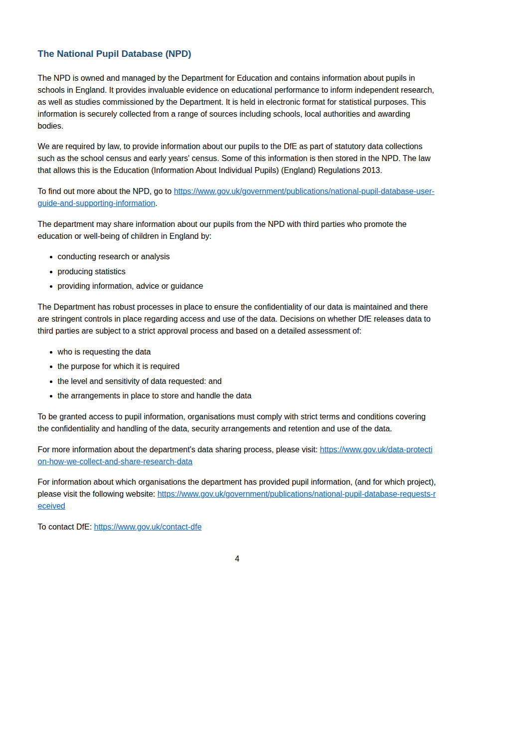The National Pupil Database (NPD)
The NPD is owned and managed by the Department for Education and contains information about pupils in schools in England. It provides invaluable evidence on educational performance to inform independent research, as well as studies commissioned by the Department. It is held in electronic format for statistical purposes. This information is securely collected from a range of sources including schools, local authorities and awarding bodies.
We are required by law, to provide information about our pupils to the DfE as part of statutory data collections such as the school census and early years' census. Some of this information is then stored in the NPD. The law that allows this is the Education (Information About Individual Pupils) (England) Regulations 2013.
To find out more about the NPD, go to https://www.gov.uk/government/publications/national-pupil-database-user-guide-and-supporting-information.
The department may share information about our pupils from the NPD with third parties who promote the education or well-being of children in England by:
conducting research or analysis
producing statistics
providing information, advice or guidance
The Department has robust processes in place to ensure the confidentiality of our data is maintained and there are stringent controls in place regarding access and use of the data. Decisions on whether DfE releases data to third parties are subject to a strict approval process and based on a detailed assessment of:
who is requesting the data
the purpose for which it is required
the level and sensitivity of data requested: and
the arrangements in place to store and handle the data
To be granted access to pupil information, organisations must comply with strict terms and conditions covering the confidentiality and handling of the data, security arrangements and retention and use of the data.
For more information about the department's data sharing process, please visit: https://www.gov.uk/data-protection-how-we-collect-and-share-research-data
For information about which organisations the department has provided pupil information, (and for which project), please visit the following website: https://www.gov.uk/government/publications/national-pupil-database-requests-received
To contact DfE: https://www.gov.uk/contact-dfe
4